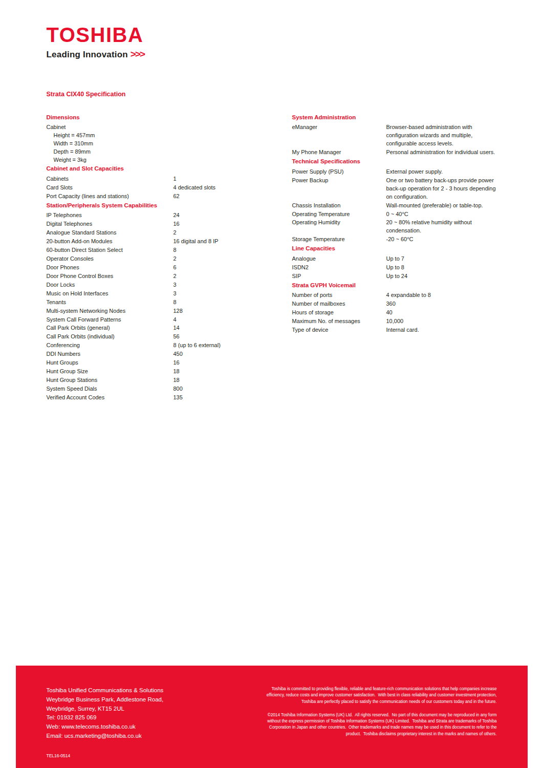TOSHIBA
Leading Innovation >>>
Strata CIX40 Specification
Dimensions
Cabinet
Height = 457mm
Width = 310mm
Depth = 89mm
Weight = 3kg
Cabinet and Slot Capacities
| Cabinets | 1 |
| Card Slots | 4 dedicated slots |
| Port Capacity (lines and stations) | 62 |
Station/Peripherals System Capabilities
| IP Telephones | 24 |
| Digital Telephones | 16 |
| Analogue Standard Stations | 2 |
| 20-button Add-on Modules | 16 digital and 8 IP |
| 60-button Direct Station Select | 8 |
| Operator Consoles | 2 |
| Door Phones | 6 |
| Door Phone Control Boxes | 2 |
| Door Locks | 3 |
| Music on Hold Interfaces | 3 |
| Tenants | 8 |
| Multi-system Networking Nodes | 128 |
| System Call Forward Patterns | 4 |
| Call Park Orbits (general) | 14 |
| Call Park Orbits (individual) | 56 |
| Conferencing | 8 (up to 6 external) |
| DDI Numbers | 450 |
| Hunt Groups | 16 |
| Hunt Group Size | 18 |
| Hunt Group Stations | 18 |
| System Speed Dials | 800 |
| Verified Account Codes | 135 |
System Administration
| eManager | Browser-based administration with configuration wizards and multiple, configurable access levels. |
| My Phone Manager | Personal administration for individual users. |
Technical Specifications
| Power Supply (PSU) | External power supply. |
| Power Backup | One or two battery back-ups provide power back-up operation for 2 - 3 hours depending on configuration. |
| Chassis Installation | Wall-mounted (preferable) or table-top. |
| Operating Temperature | 0 ~ 40°C |
| Operating Humidity | 20 ~ 80% relative humidity without condensation. |
| Storage Temperature | -20 ~ 60°C |
Line Capacities
| Analogue | Up to 7 |
| ISDN2 | Up to 8 |
| SIP | Up to 24 |
Strata GVPH Voicemail
| Number of ports | 4 expandable to 8 |
| Number of mailboxes | 360 |
| Hours of storage | 40 |
| Maximum No. of messages | 10,000 |
| Type of device | Internal card. |
Toshiba Unified Communications & Solutions
Weybridge Business Park, Addlestone Road,
Weybridge, Surrey, KT15 2UL
Tel: 01932 825 069
Web: www.telecoms.toshiba.co.uk
Email: ucs.marketing@toshiba.co.uk
Toshiba is committed to providing flexible, reliable and feature-rich communication solutions that help companies increase efficiency, reduce costs and improve customer satisfaction. With best in class reliability and customer investment protection, Toshiba are perfectly placed to satisfy the communication needs of our customers today and in the future.
©2014 Toshiba Information Systems (UK) Ltd. All rights reserved. No part of this document may be reproduced in any form without the express permission of Toshiba Information Systems (UK) Limited. Toshiba and Strata are trademarks of Toshiba Corporation in Japan and other countries. Other trademarks and trade names may be used in this document to refer to the product. Toshiba disclaims proprietary interest in the marks and names of others.
TEL16-0514